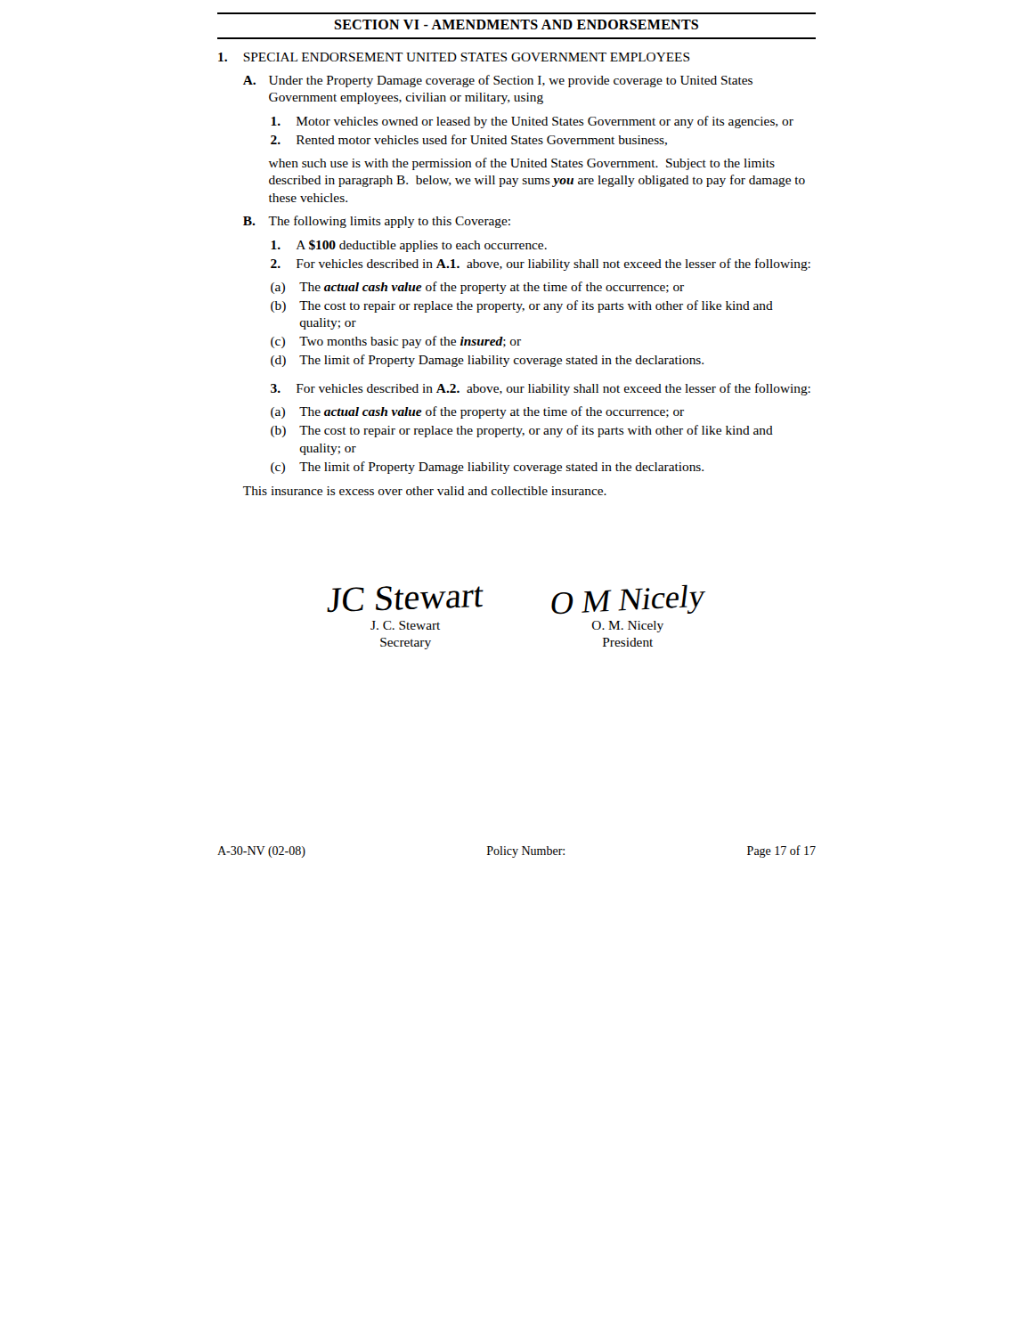SECTION VI - AMENDMENTS AND ENDORSEMENTS
1.
SPECIAL ENDORSEMENT UNITED STATES GOVERNMENT EMPLOYEES
A.
Under the Property Damage coverage of Section I, we provide coverage to United States Government employees, civilian or military, using
1.
Motor vehicles owned or leased by the United States Government or any of its agencies, or
2.
Rented motor vehicles used for United States Government business,
when such use is with the permission of the United States Government. Subject to the limits described in paragraph B. below, we will pay sums you are legally obligated to pay for damage to these vehicles.
B.
The following limits apply to this Coverage:
1.
A $100 deductible applies to each occurrence.
2.
For vehicles described in A.1. above, our liability shall not exceed the lesser of the following:
(a)
The actual cash value of the property at the time of the occurrence; or
(b)
The cost to repair or replace the property, or any of its parts with other of like kind and quality; or
(c)
Two months basic pay of the insured; or
(d)
The limit of Property Damage liability coverage stated in the declarations.
3.
For vehicles described in A.2. above, our liability shall not exceed the lesser of the following:
(a)
The actual cash value of the property at the time of the occurrence; or
(b)
The cost to repair or replace the property, or any of its parts with other of like kind and quality; or
(c)
The limit of Property Damage liability coverage stated in the declarations.
This insurance is excess over other valid and collectible insurance.
JC Stewart
J. C. Stewart
Secretary
O M Nicely
O. M. Nicely
President
A-30-NV (02-08)
Policy Number:
Page 17 of 17